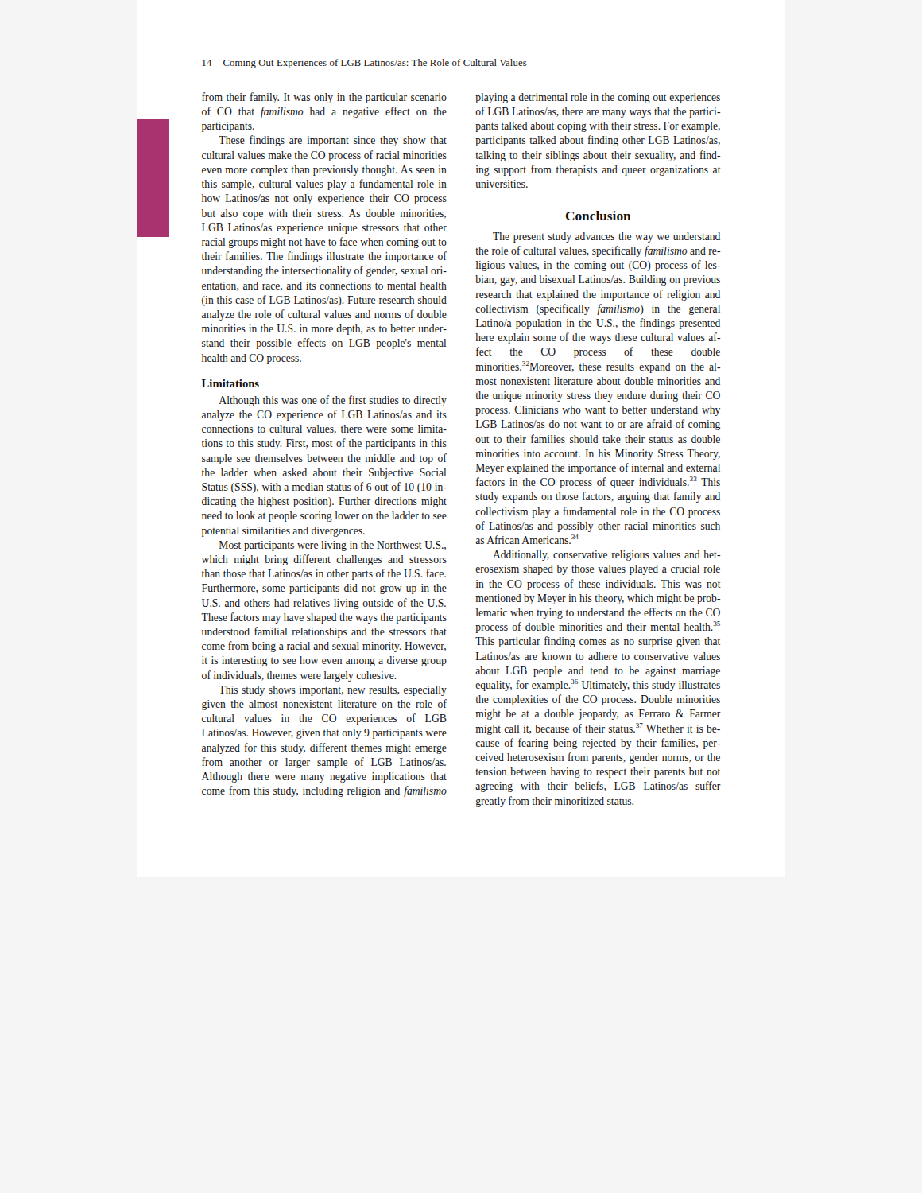14 Coming Out Experiences of LGB Latinos/as: The Role of Cultural Values
from their family. It was only in the particular scenario of CO that familismo had a negative effect on the participants.
These findings are important since they show that cultural values make the CO process of racial minorities even more complex than previously thought. As seen in this sample, cultural values play a fundamental role in how Latinos/as not only experience their CO process but also cope with their stress. As double minorities, LGB Latinos/as experience unique stressors that other racial groups might not have to face when coming out to their families. The findings illustrate the importance of understanding the intersectionality of gender, sexual orientation, and race, and its connections to mental health (in this case of LGB Latinos/as). Future research should analyze the role of cultural values and norms of double minorities in the U.S. in more depth, as to better understand their possible effects on LGB people's mental health and CO process.
Limitations
Although this was one of the first studies to directly analyze the CO experience of LGB Latinos/as and its connections to cultural values, there were some limitations to this study. First, most of the participants in this sample see themselves between the middle and top of the ladder when asked about their Subjective Social Status (SSS), with a median status of 6 out of 10 (10 indicating the highest position). Further directions might need to look at people scoring lower on the ladder to see potential similarities and divergences.
Most participants were living in the Northwest U.S., which might bring different challenges and stressors than those that Latinos/as in other parts of the U.S. face. Furthermore, some participants did not grow up in the U.S. and others had relatives living outside of the U.S. These factors may have shaped the ways the participants understood familial relationships and the stressors that come from being a racial and sexual minority. However, it is interesting to see how even among a diverse group of individuals, themes were largely cohesive.
This study shows important, new results, especially given the almost nonexistent literature on the role of cultural values in the CO experiences of LGB Latinos/as. However, given that only 9 participants were analyzed for this study, different themes might emerge from another or larger sample of LGB Latinos/as. Although there were many negative implications that come from this study, including religion and familismo playing a detrimental role in the coming out experiences of LGB Latinos/as, there are many ways that the participants talked about coping with their stress. For example, participants talked about finding other LGB Latinos/as, talking to their siblings about their sexuality, and finding support from therapists and queer organizations at universities.
Conclusion
The present study advances the way we understand the role of cultural values, specifically familismo and religious values, in the coming out (CO) process of lesbian, gay, and bisexual Latinos/as. Building on previous research that explained the importance of religion and collectivism (specifically familismo) in the general Latino/a population in the U.S., the findings presented here explain some of the ways these cultural values affect the CO process of these double minorities.32Moreover, these results expand on the almost nonexistent literature about double minorities and the unique minority stress they endure during their CO process. Clinicians who want to better understand why LGB Latinos/as do not want to or are afraid of coming out to their families should take their status as double minorities into account. In his Minority Stress Theory, Meyer explained the importance of internal and external factors in the CO process of queer individuals.33 This study expands on those factors, arguing that family and collectivism play a fundamental role in the CO process of Latinos/as and possibly other racial minorities such as African Americans.34
Additionally, conservative religious values and heterosexism shaped by those values played a crucial role in the CO process of these individuals. This was not mentioned by Meyer in his theory, which might be problematic when trying to understand the effects on the CO process of double minorities and their mental health.35 This particular finding comes as no surprise given that Latinos/as are known to adhere to conservative values about LGB people and tend to be against marriage equality, for example.36 Ultimately, this study illustrates the complexities of the CO process. Double minorities might be at a double jeopardy, as Ferraro & Farmer might call it, because of their status.37 Whether it is because of fearing being rejected by their families, perceived heterosexism from parents, gender norms, or the tension between having to respect their parents but not agreeing with their beliefs, LGB Latinos/as suffer greatly from their minoritized status.